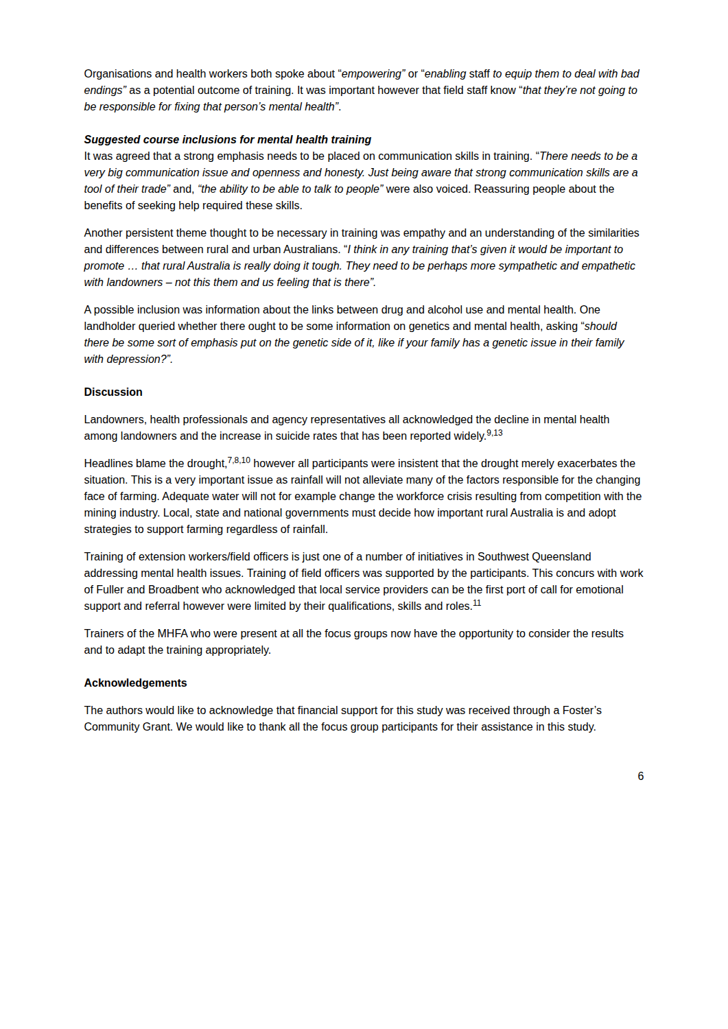Organisations and health workers both spoke about “empowering” or “enabling staff to equip them to deal with bad endings” as a potential outcome of training. It was important however that field staff know “that they’re not going to be responsible for fixing that person’s mental health”.
Suggested course inclusions for mental health training
It was agreed that a strong emphasis needs to be placed on communication skills in training. “There needs to be a very big communication issue and openness and honesty. Just being aware that strong communication skills are a tool of their trade” and, “the ability to be able to talk to people” were also voiced. Reassuring people about the benefits of seeking help required these skills.
Another persistent theme thought to be necessary in training was empathy and an understanding of the similarities and differences between rural and urban Australians. “I think in any training that’s given it would be important to promote … that rural Australia is really doing it tough. They need to be perhaps more sympathetic and empathetic with landowners – not this them and us feeling that is there”.
A possible inclusion was information about the links between drug and alcohol use and mental health. One landholder queried whether there ought to be some information on genetics and mental health, asking “should there be some sort of emphasis put on the genetic side of it, like if your family has a genetic issue in their family with depression?”.
Discussion
Landowners, health professionals and agency representatives all acknowledged the decline in mental health among landowners and the increase in suicide rates that has been reported widely.9,13
Headlines blame the drought,7,8,10 however all participants were insistent that the drought merely exacerbates the situation. This is a very important issue as rainfall will not alleviate many of the factors responsible for the changing face of farming. Adequate water will not for example change the workforce crisis resulting from competition with the mining industry. Local, state and national governments must decide how important rural Australia is and adopt strategies to support farming regardless of rainfall.
Training of extension workers/field officers is just one of a number of initiatives in Southwest Queensland addressing mental health issues. Training of field officers was supported by the participants. This concurs with work of Fuller and Broadbent who acknowledged that local service providers can be the first port of call for emotional support and referral however were limited by their qualifications, skills and roles.11
Trainers of the MHFA who were present at all the focus groups now have the opportunity to consider the results and to adapt the training appropriately.
Acknowledgements
The authors would like to acknowledge that financial support for this study was received through a Foster’s Community Grant. We would like to thank all the focus group participants for their assistance in this study.
6